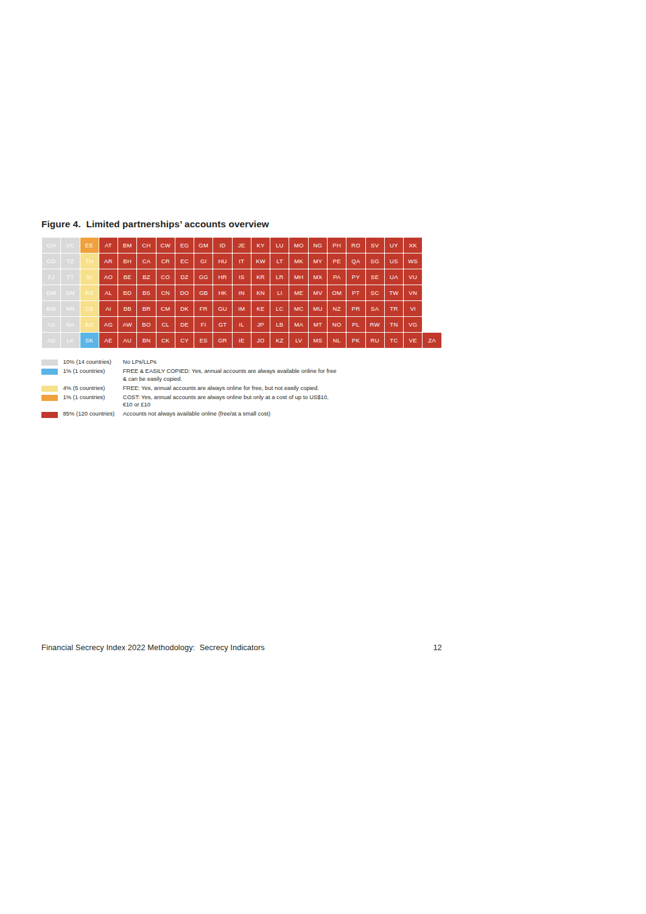Figure 4. Limited partnerships’ accounts overview
| GH | VC | EE | AT | BM | CH | CW | EG | GM | ID | JE | KY | LU | MO | NG | PH | RO | SV | UY | XK |
| GD | TZ | TH | AR | BH | CA | CR | EC | GI | HU | IT | KW | LT | MK | MY | PE | QA | SG | US | WS |
| FJ | TT | SI | AO | BE | BZ | CO | DZ | GG | HR | IS | KR | LR | MH | MX | PA | PY | SE | UA | VU |
| DM | SM | RS | AL | BD | BS | CN | DO | GB | HK | IN | KN | LI | ME | MV | OM | PT | SC | TW | VN |
| BW | NR | CZ | AI | BB | BR | CM | DK | FR | GU | IM | KE | LC | MC | MU | NZ | PR | SA | TR | VI |
| AS | NA | BG | AG | AW | BO | CL | DE | FI | GT | IL | JP | LB | MA | MT | NO | PL | RW | TN | VG |
| AD | LK | SK | AE | AU | BN | CK | CY | ES | GR | IE | JO | KZ | LV | MS | NL | PK | RU | TC | VE | ZA |
10% (14 countries) No LPs/LLPs
1% (1 countries) FREE & EASILY COPIED: Yes, annual accounts are always available online for free& can be easily copied.
4% (5 countries) FREE: Yes, annual accounts are always online for free, but not easily copied.
1% (1 countries) COST: Yes, annual accounts are always online but only at a cost of up to US$10,€10 or £10
85% (120 countries) Accounts not always available online (free/at a small cost)
Financial Secrecy Index 2022 Methodology: Secrecy Indicators
12